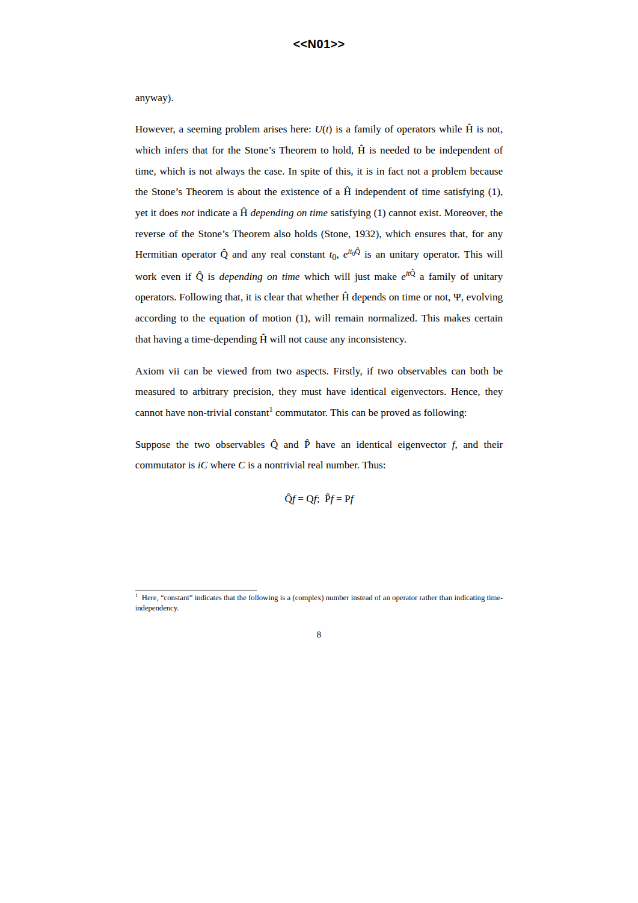<<N01>>
anyway).
However, a seeming problem arises here: U(t) is a family of operators while Ĥ is not, which infers that for the Stone’s Theorem to hold, Ĥ is needed to be independent of time, which is not always the case. In spite of this, it is in fact not a problem because the Stone’s Theorem is about the existence of a Ĥ independent of time satisfying (1), yet it does not indicate a Ĥ depending on time satisfying (1) cannot exist. Moreover, the reverse of the Stone’s Theorem also holds (Stone, 1932), which ensures that, for any Hermitian operator Q̂ and any real constant t0, eit0Q̂ is an unitary operator. This will work even if Q̂ is depending on time which will just make eit Q̂ a family of unitary operators. Following that, it is clear that whether Ĥ depends on time or not, Ψ, evolving according to the equation of motion (1), will remain normalized. This makes certain that having a time-depending Ĥ will not cause any inconsistency.
Axiom vii can be viewed from two aspects. Firstly, if two observables can both be measured to arbitrary precision, they must have identical eigenvectors. Hence, they cannot have non-trivial constant1 commutator. This can be proved as following:
Suppose the two observables Q̂ and P̂ have an identical eigenvector f, and their commutator is iC where C is a nontrivial real number. Thus:
Q̂f = Qf; P̂f = Pf
1 Here, “constant” indicates that the following is a (complex) number instead of an operator rather than indicating time-independency.
8